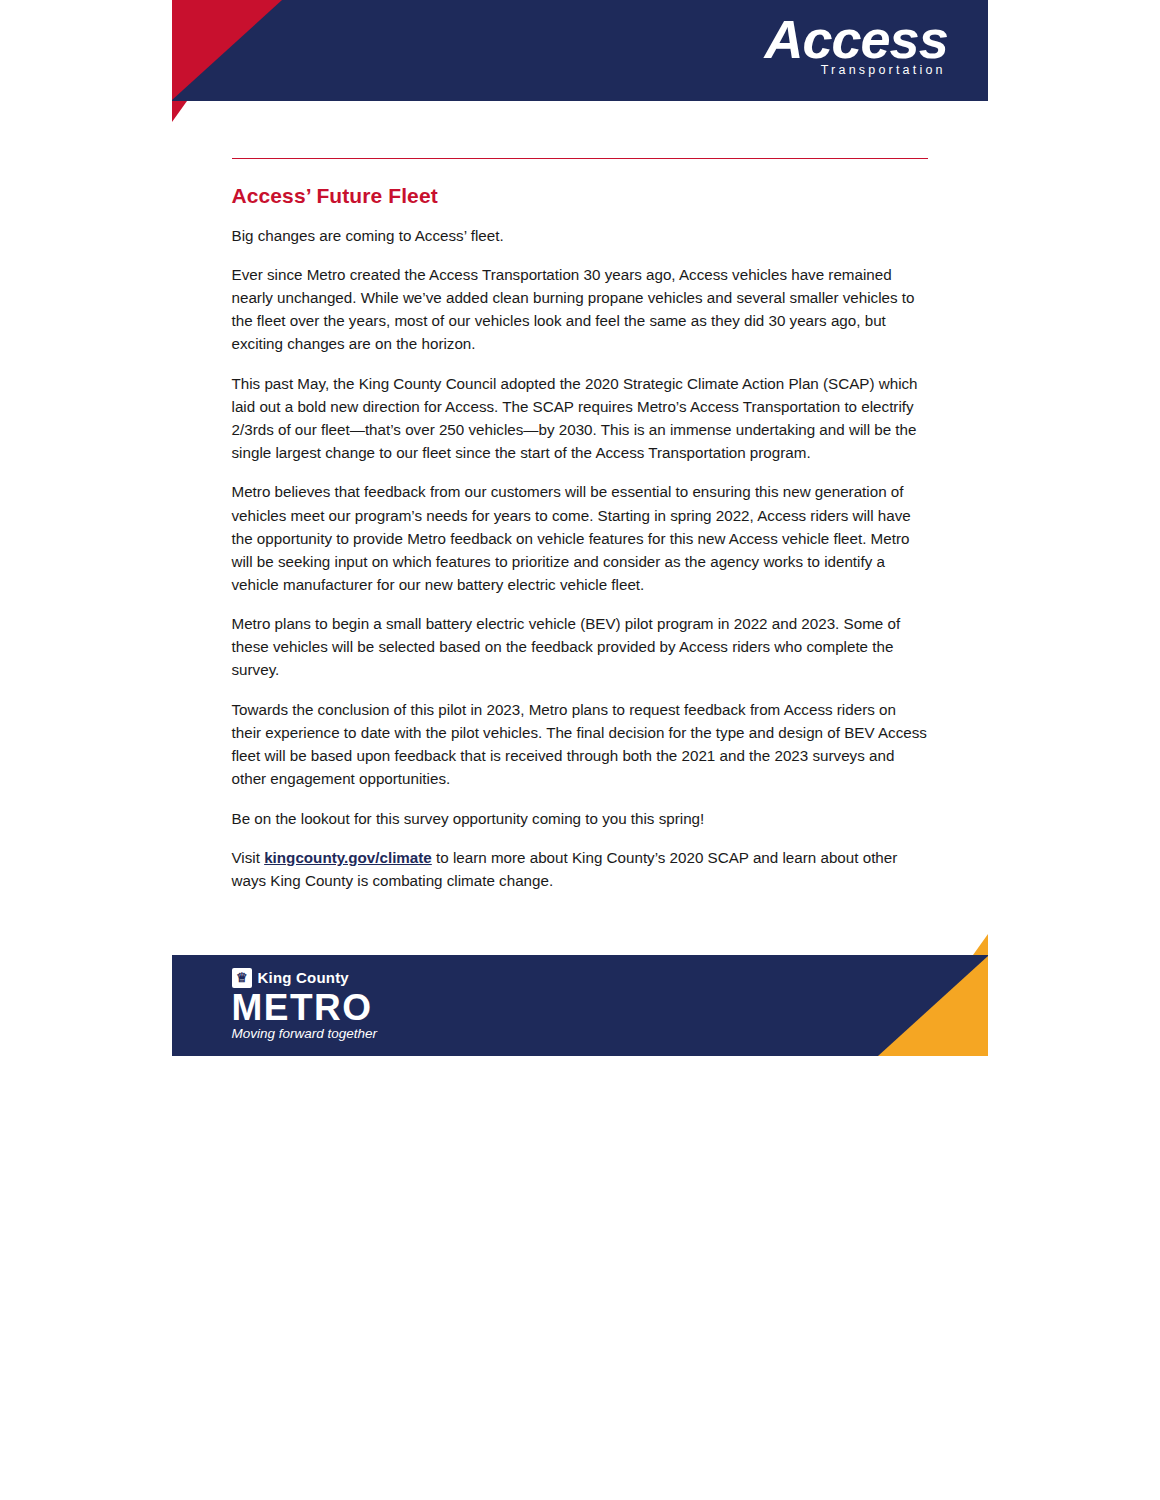Access
Transportation
Access’ Future Fleet
Big changes are coming to Access’ fleet.
Ever since Metro created the Access Transportation 30 years ago, Access vehicles have remained nearly unchanged. While we’ve added clean burning propane vehicles and several smaller vehicles to the fleet over the years, most of our vehicles look and feel the same as they did 30 years ago, but exciting changes are on the horizon.
This past May, the King County Council adopted the 2020 Strategic Climate Action Plan (SCAP) which laid out a bold new direction for Access. The SCAP requires Metro’s Access Transportation to electrify 2/3rds of our fleet—that’s over 250 vehicles—by 2030. This is an immense undertaking and will be the single largest change to our fleet since the start of the Access Transportation program.
Metro believes that feedback from our customers will be essential to ensuring this new generation of vehicles meet our program’s needs for years to come. Starting in spring 2022, Access riders will have the opportunity to provide Metro feedback on vehicle features for this new Access vehicle fleet. Metro will be seeking input on which features to prioritize and consider as the agency works to identify a vehicle manufacturer for our new battery electric vehicle fleet.
Metro plans to begin a small battery electric vehicle (BEV) pilot program in 2022 and 2023. Some of these vehicles will be selected based on the feedback provided by Access riders who complete the survey.
Towards the conclusion of this pilot in 2023, Metro plans to request feedback from Access riders on their experience to date with the pilot vehicles. The final decision for the type and design of BEV Access fleet will be based upon feedback that is received through both the 2021 and the 2023 surveys and other engagement opportunities.
Be on the lookout for this survey opportunity coming to you this spring!
Visit kingcounty.gov/climate to learn more about King County’s 2020 SCAP and learn about other ways King County is combating climate change.
♕ King County
METRO
Moving forward together